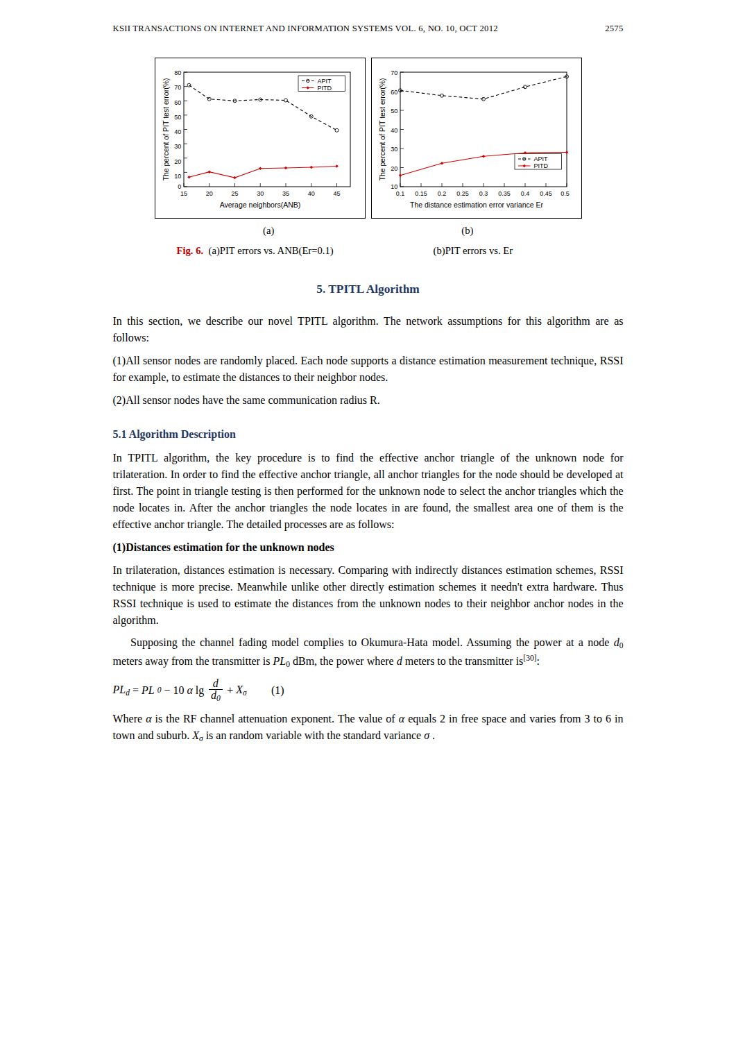KSII TRANSACTIONS ON INTERNET AND INFORMATION SYSTEMS VOL. 6, NO. 10, Oct 2012 2575
80 70 60 50 40 30 20 10 0 15 20 25 30 35 40 45 Average neighbors(ANB) The percent of PIT test error(%) APIT PITD
70 60 50 40 30 20 10 0.1 0.15 0.2 0.25 0.3 0.35 0.4 0.45 0.5 The distance estimation error variance Er The percent of PIT test error(%) APIT PITD
(a) (b)
Fig. 6. (a)PIT errors vs. ANB(Er=0.1) (b)PIT errors vs. Er
5. TPITL Algorithm
In this section, we describe our novel TPITL algorithm. The network assumptions for this algorithm are as follows:
(1)All sensor nodes are randomly placed. Each node supports a distance estimation measurement technique, RSSI for example, to estimate the distances to their neighbor nodes.
(2)All sensor nodes have the same communication radius R.
5.1 Algorithm Description
In TPITL algorithm, the key procedure is to find the effective anchor triangle of the unknown node for trilateration. In order to find the effective anchor triangle, all anchor triangles for the node should be developed at first. The point in triangle testing is then performed for the unknown node to select the anchor triangles which the node locates in. After the anchor triangles the node locates in are found, the smallest area one of them is the effective anchor triangle. The detailed processes are as follows:
(1)Distances estimation for the unknown nodes
In trilateration, distances estimation is necessary. Comparing with indirectly distances estimation schemes, RSSI technique is more precise. Meanwhile unlike other directly estimation schemes it needn't extra hardware. Thus RSSI technique is used to estimate the distances from the unknown nodes to their neighbor anchor nodes in the algorithm.
Supposing the channel fading model complies to Okumura-Hata model. Assuming the power at a node d0 meters away from the transmitter is PL0 dBm, the power where d meters to the transmitter is[30]:
PLd = PL0 − 10 α lg d d0 + Xσ (1)
Where α is the RF channel attenuation exponent. The value of α equals 2 in free space and varies from 3 to 6 in town and suburb. Xσ is an random variable with the standard variance σ .